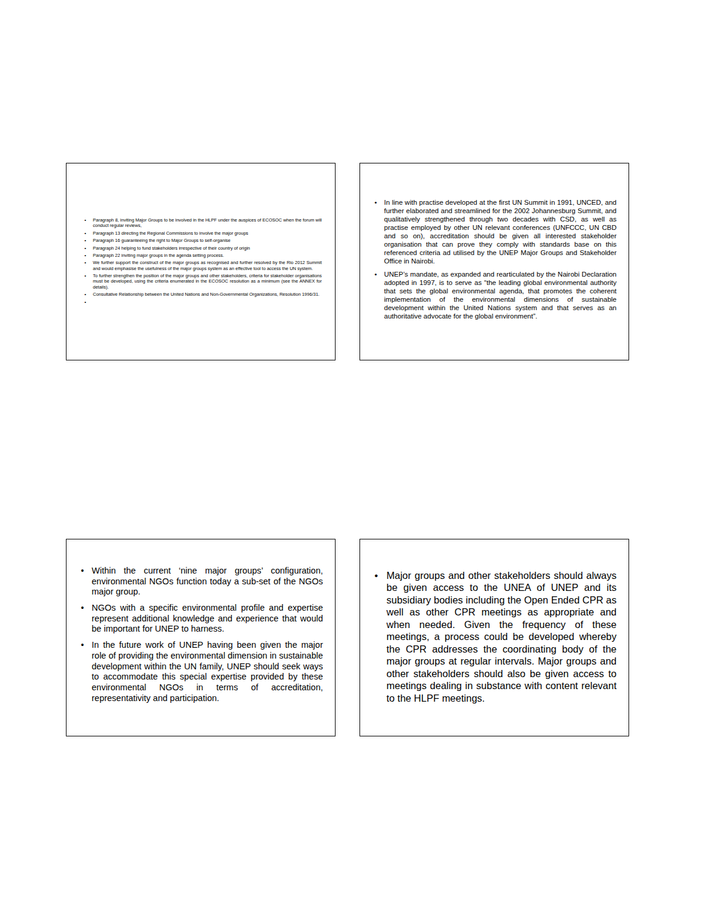Paragraph 8, inviting Major Groups to be involved in the HLPF under the auspices of ECOSOC when the forum will conduct regular reviews,
Paragraph 13 directing the Regional Commissions to involve the major groups
Paragraph 16 guaranteeing the right to Major Groups to self-organise
Paragraph 24 helping to fund stakeholders irrespective of their country of origin
Paragraph 22 inviting major groups in the agenda setting process.
We further support the construct of the major groups as recognised and further resolved by the Rio 2012 Summit and would emphasise the usefulness of the major groups system as an effective tool to access the UN system.
To further strengthen the position of the major groups and other stakeholders, criteria for stakeholder organisations must be developed, using the criteria enumerated in the ECOSOC resolution as a minimum (see the ANNEX for details).
Consultative Relationship between the United Nations and Non-Governmental Organizations, Resolution 1996/31.
In line with practise developed at the first UN Summit in 1991, UNCED, and further elaborated and streamlined for the 2002 Johannesburg Summit, and qualitatively strengthened through two decades with CSD, as well as practise employed by other UN relevant conferences (UNFCCC, UN CBD and so on), accreditation should be given all interested stakeholder organisation that can prove they comply with standards base on this referenced criteria ad utilised by the UNEP Major Groups and Stakeholder Office in Nairobi.
UNEP’s mandate, as expanded and rearticulated by the Nairobi Declaration adopted in 1997, is to serve as “the leading global environmental authority that sets the global environmental agenda, that promotes the coherent implementation of the environmental dimensions of sustainable development within the United Nations system and that serves as an authoritative advocate for the global environment”.
Within the current ‘nine major groups’ configuration, environmental NGOs function today a sub-set of the NGOs major group.
NGOs with a specific environmental profile and expertise represent additional knowledge and experience that would be important for UNEP to harness.
In the future work of UNEP having been given the major role of providing the environmental dimension in sustainable development within the UN family, UNEP should seek ways to accommodate this special expertise provided by these environmental NGOs in terms of accreditation, representativity and participation.
Major groups and other stakeholders should always be given access to the UNEA of UNEP and its subsidiary bodies including the Open Ended CPR as well as other CPR meetings as appropriate and when needed. Given the frequency of these meetings, a process could be developed whereby the CPR addresses the coordinating body of the major groups at regular intervals. Major groups and other stakeholders should also be given access to meetings dealing in substance with content relevant to the HLPF meetings.